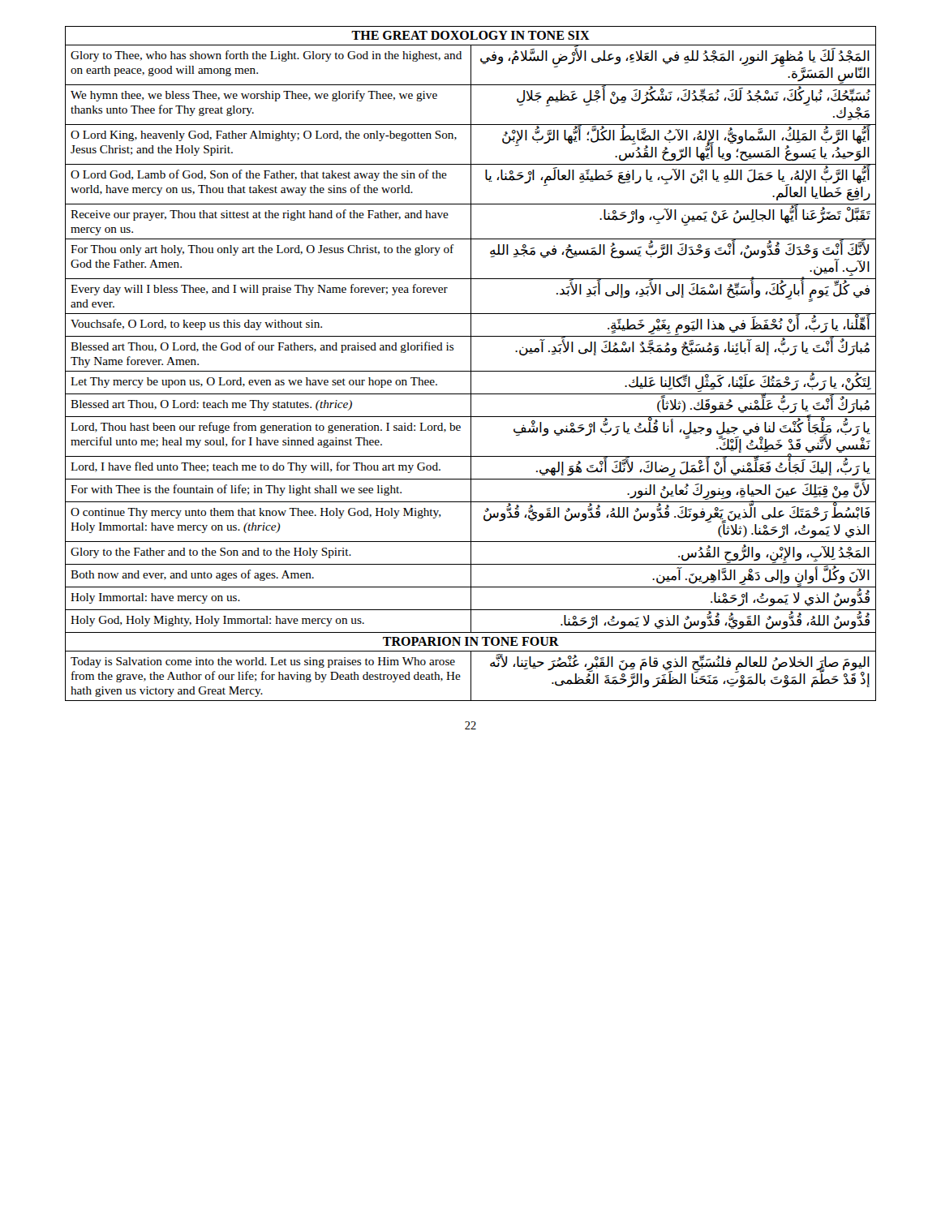| THE GREAT DOXOLOGY IN TONE SIX |
| Glory to Thee, who has shown forth the Light. Glory to God in the highest, and on earth peace, good will among men. | المَجْدُ لَكَ يا مُظهِرَ النورِ، المَجْدُ للهِ في العَلاءِ، وعلى الأَرْضِ السَّلامُ، وفي النّاسِ المَسَرَّة. |
| We hymn thee, we bless Thee, we worship Thee, we glorify Thee, we give thanks unto Thee for Thy great glory. | نُسَبِّحُكَ، نُبارِكُكَ، نَسْجُدُ لَكَ، نُمَجِّدُكَ، نَشْكُرُكَ مِنْ أَجْلِ عَظيمِ جَلالِ مَجْدِك. |
| O Lord King, heavenly God, Father Almighty; O Lord, the only-begotten Son, Jesus Christ; and the Holy Spirit. | أَيُّها الرَّبُّ المَلِكُ، السَّماويُّ، الإلهُ، الآبُ الضَّابِطُ الكُلَّ؛ أَيُّها الرَّبُّ الإِبْنُ الوَحيدُ، يا يَسوعُ المَسيح؛ ويا أَيُّها الرّوحُ القُدُس. |
| O Lord God, Lamb of God, Son of the Father, that takest away the sin of the world, have mercy on us, Thou that takest away the sins of the world. | أَيُّها الرَّبُّ الإلهُ، يا حَمَلَ اللهِ يا ابْنَ الآبِ، يا رافِعَ خَطيئَةِ العالَمِ، ارْحَمْنا، يا رافِعَ خَطايا العالَم. |
| Receive our prayer, Thou that sittest at the right hand of the Father, and have mercy on us. | تَقَبَّلْ تَضَرُّعَنا أَيُّها الجالِسُ عَنْ يَمينِ الآبِ، وارْحَمْنا. |
| For Thou only art holy, Thou only art the Lord, O Jesus Christ, to the glory of God the Father. Amen. | لأَنَّكَ أَنْتَ وَحْدَكَ قُدُّوسٌ، أَنْتَ وَحْدَكَ الرَّبُّ يَسوعُ المَسيحُ، في مَجْدِ اللهِ الآبِ. آمين. |
| Every day will I bless Thee, and I will praise Thy Name forever; yea forever and ever. | في كُلِّ يَومٍ أُبارِكُكَ، وأُسَبِّحُ اسْمَكَ إلى الأَبَدِ، وإلى أَبَدِ الأَبَد. |
| Vouchsafe, O Lord, to keep us this day without sin. | أَهِّلْنا، يا رَبُّ، أَنْ نُحْفَظَ في هذا اليَومِ بِغَيْرِ خَطيئَةٍ. |
| Blessed art Thou, O Lord, the God of our Fathers, and praised and glorified is Thy Name forever. Amen. | مُبارَكٌ أَنْتَ يا رَبُّ، إلهَ آبائِنا، وَمُسَبَّحٌ ومُمَجَّدٌ اسْمُكَ إلى الأَبَدِ. آمين. |
| Let Thy mercy be upon us, O Lord, even as we have set our hope on Thee. | لِتَكُنْ، يا رَبُّ، رَحْمَتُكَ علَيْنا، كَمِثْلِ اتِّكالِنا عَليك. |
| Blessed art Thou, O Lord: teach me Thy statutes. (thrice) | مُبارَكٌ أَنْتَ يا رَبُّ عَلِّمْني حُقوقَك. (ثلاثاً) |
| Lord, Thou hast been our refuge from generation to generation. I said: Lord, be merciful unto me; heal my soul, for I have sinned against Thee. | يا رَبُّ، مَلْجَأً كُنْتَ لنا في جيلٍ وجيلٍ، أنا قُلْتُ يا رَبُّ ارْحَمْني واشْفِ نَفْسي لأَنَّني قَدْ خَطِئْتُ إلَيْكَ. |
| Lord, I have fled unto Thee; teach me to do Thy will, for Thou art my God. | يا رَبُّ، إليكَ لَجَأْتُ فَعَلِّمْني أَنْ أَعْمَلَ رِضاكَ، لأَنَّكَ أَنْتَ هُوَ إلهي. |
| For with Thee is the fountain of life; in Thy light shall we see light. | لأَنَّ مِنْ قِبَلِكَ عينَ الحياةِ، وبِنورِكَ نُعاينُ النور. |
| O continue Thy mercy unto them that know Thee. Holy God, Holy Mighty, Holy Immortal: have mercy on us. (thrice) | فَابْسُطْ رَحْمَتَكَ على الَّذينَ يَعْرِفونَكَ. قُدُّوسٌ اللهُ، قُدُّوسٌ القَويُّ، قُدُّوسٌ الذي لا يَموتُ، ارْحَمْنا. (ثلاثاً) |
| Glory to the Father and to the Son and to the Holy Spirit. | المَجْدُ لِلآبِ، والإِبْنِ، والرُّوحِ القُدُس. |
| Both now and ever, and unto ages of ages. Amen. | الآنَ وكُلَّ أوانٍ وإلى دَهْرِ الدَّاهِرينَ. آمين. |
| Holy Immortal: have mercy on us. | قُدُّوسٌ الذي لا يَموتُ، ارْحَمْنا. |
| Holy God, Holy Mighty, Holy Immortal: have mercy on us. | قُدُّوسٌ اللهُ، قُدُّوسٌ القَويُّ، قُدُّوسٌ الذي لا يَموتُ، ارْحَمْنا. |
| TROPARION IN TONE FOUR |
| Today is Salvation come into the world. Let us sing praises to Him Who arose from the grave, the Author of our life; for having by Death destroyed death, He hath given us victory and Great Mercy. | اليومَ صارَ الخلاصُ للعالمِ فلنُسَبِّحِ الذي قامَ مِنَ القَبْرِ، عُنْصُرَ حياتِنا، لأنَّه إذْ قَدْ حَطَّمَ المَوْتَ بالمَوْتِ، مَنَحَنا الظَفَرَ والرَّحْمَةَ العُظمى. |
22